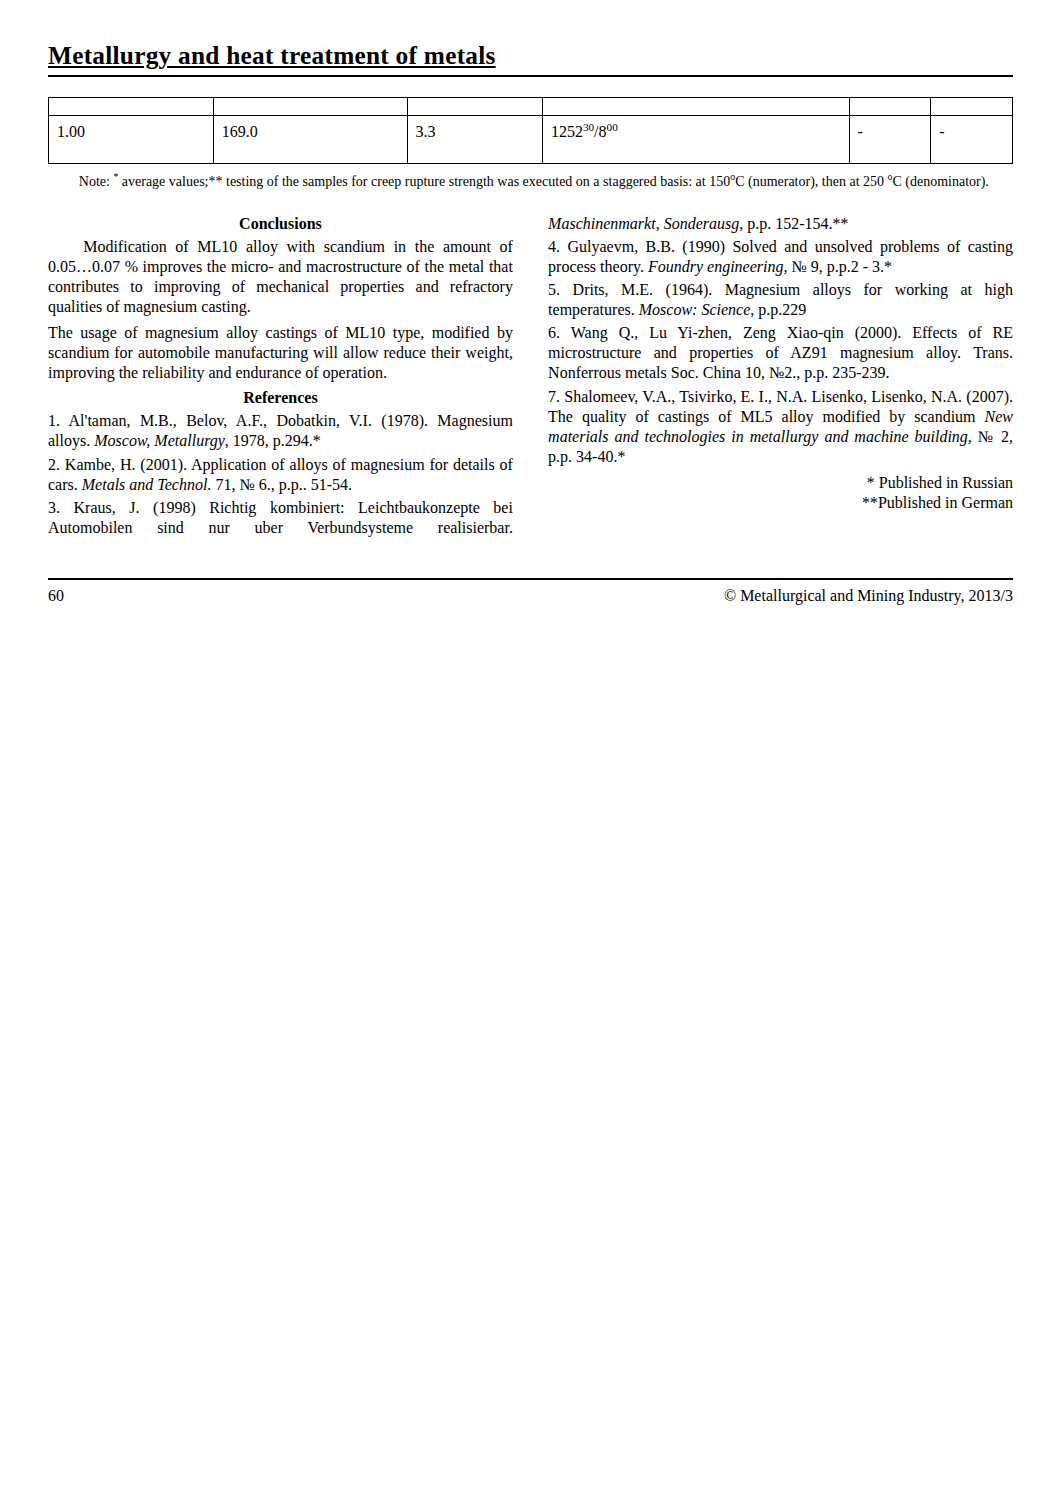Metallurgy and heat treatment of metals
| 1.00 | 169.0 | 3.3 | 1252 30 /8 00 | - | - |
Note: * average values;** testing of the samples for creep rupture strength was executed on a staggered basis: at 150oC (numerator), then at 250 oC (denominator).
Conclusions
Modification of ML10 alloy with scandium in the amount of 0.05…0.07 % improves the micro- and macrostructure of the metal that contributes to improving of mechanical properties and refractory qualities of magnesium casting.
The usage of magnesium alloy castings of ML10 type, modified by scandium for automobile manufacturing will allow reduce their weight, improving the reliability and endurance of operation.
References
1. Al'taman, M.B., Belov, A.F., Dobatkin, V.I. (1978). Magnesium alloys. Moscow, Metallurgy, 1978, p.294.*
2. Kambe, H. (2001). Application of alloys of magnesium for details of cars. Metals and Technol. 71, № 6., p.p.. 51-54.
3. Kraus, J. (1998) Richtig kombiniert: Leichtbaukonzepte bei Automobilen sind nur uber Verbundsysteme realisierbar. Maschinenmarkt, Sonderausg, p.p. 152-154.**
4. Gulyaevm, B.B. (1990) Solved and unsolved problems of casting process theory. Foundry engineering, № 9, p.p.2 - 3.*
5. Drits, M.E. (1964). Magnesium alloys for working at high temperatures. Moscow: Science, p.p.229
6. Wang Q., Lu Yi-zhen, Zeng Xiao-qin (2000). Effects of RE microstructure and properties of AZ91 magnesium alloy. Trans. Nonferrous metals Soc. China 10, №2., p.p. 235-239.
7. Shalomeev, V.A., Tsivirko, E. I., N.A. Lisenko, Lisenko, N.A. (2007). The quality of castings of ML5 alloy modified by scandium New materials and technologies in metallurgy and machine building, № 2, p.p. 34-40.*
* Published in Russian
**Published in German
60 © Metallurgical and Mining Industry, 2013/3